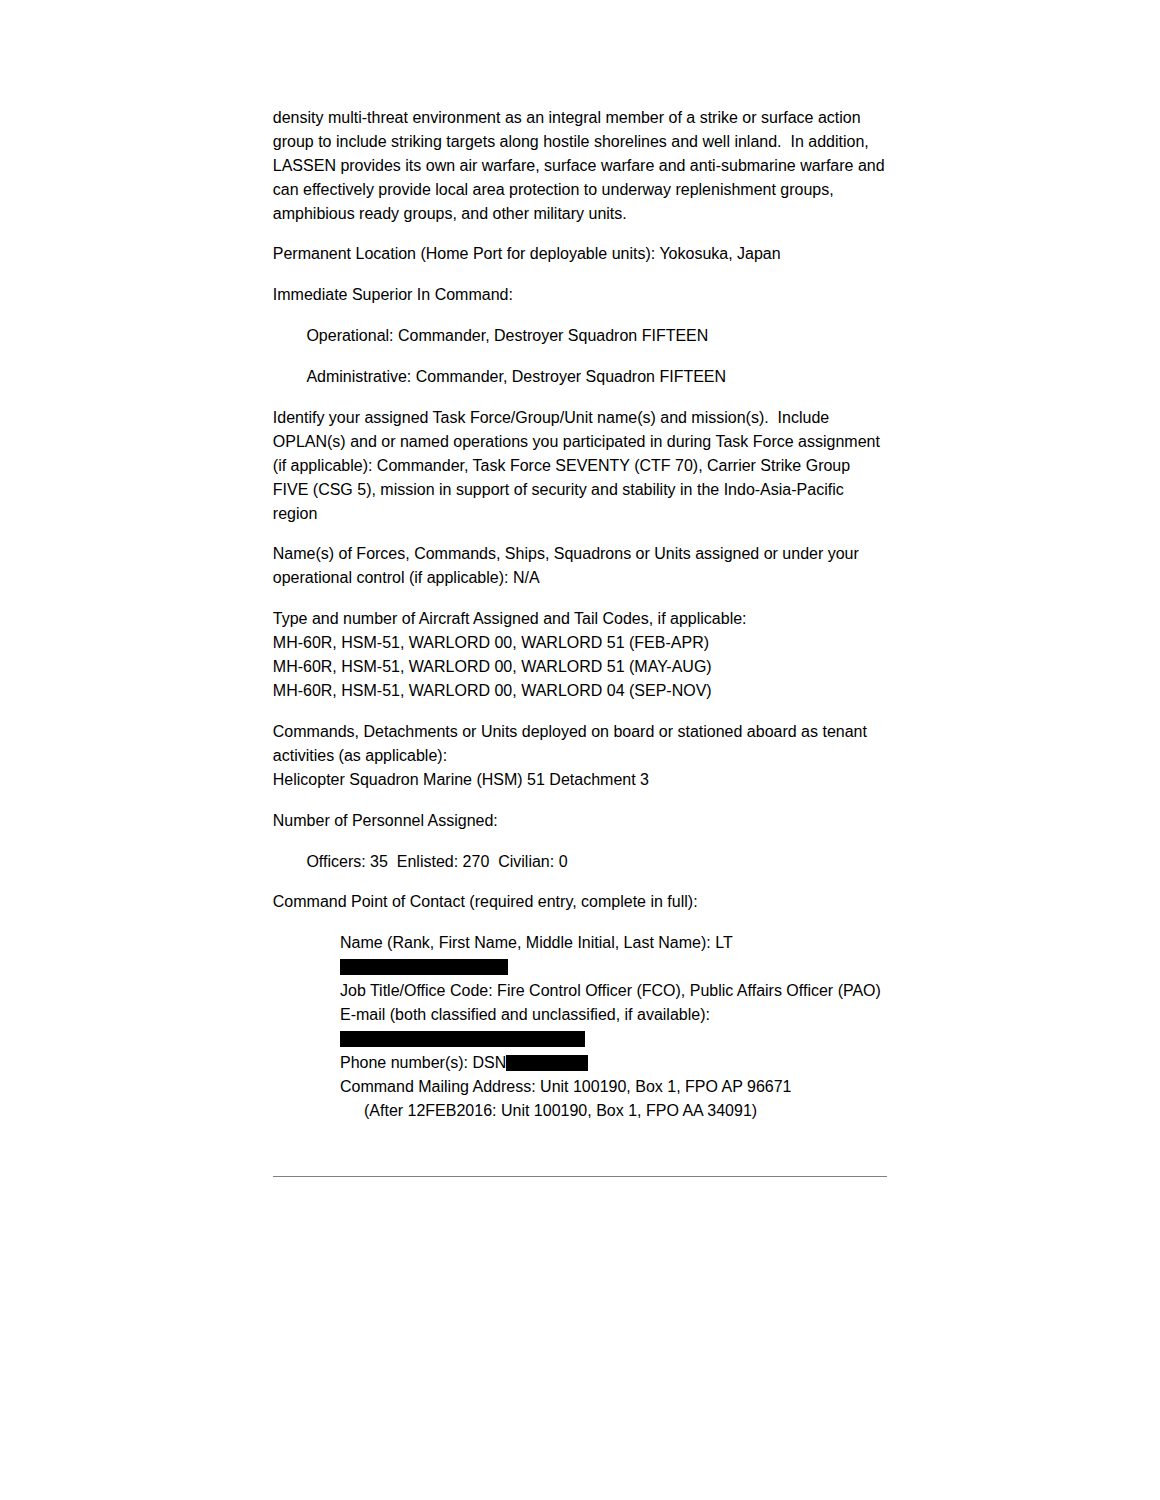density multi-threat environment as an integral member of a strike or surface action group to include striking targets along hostile shorelines and well inland. In addition, LASSEN provides its own air warfare, surface warfare and anti-submarine warfare and can effectively provide local area protection to underway replenishment groups, amphibious ready groups, and other military units.
Permanent Location (Home Port for deployable units): Yokosuka, Japan
Immediate Superior In Command:
Operational: Commander, Destroyer Squadron FIFTEEN
Administrative: Commander, Destroyer Squadron FIFTEEN
Identify your assigned Task Force/Group/Unit name(s) and mission(s). Include OPLAN(s) and or named operations you participated in during Task Force assignment (if applicable): Commander, Task Force SEVENTY (CTF 70), Carrier Strike Group FIVE (CSG 5), mission in support of security and stability in the Indo-Asia-Pacific region
Name(s) of Forces, Commands, Ships, Squadrons or Units assigned or under your operational control (if applicable): N/A
Type and number of Aircraft Assigned and Tail Codes, if applicable:
MH-60R, HSM-51, WARLORD 00, WARLORD 51 (FEB-APR)
MH-60R, HSM-51, WARLORD 00, WARLORD 51 (MAY-AUG)
MH-60R, HSM-51, WARLORD 00, WARLORD 04 (SEP-NOV)
Commands, Detachments or Units deployed on board or stationed aboard as tenant activities (as applicable):
Helicopter Squadron Marine (HSM) 51 Detachment 3
Number of Personnel Assigned:
Officers: 35 Enlisted: 270 Civilian: 0
Command Point of Contact (required entry, complete in full):
Name (Rank, First Name, Middle Initial, Last Name): LT
Job Title/Office Code: Fire Control Officer (FCO), Public Affairs Officer (PAO)
E-mail (both classified and unclassified, if available):
Phone number(s): DSN
Command Mailing Address: Unit 100190, Box 1, FPO AP 96671
(After 12FEB2016: Unit 100190, Box 1, FPO AA 34091)